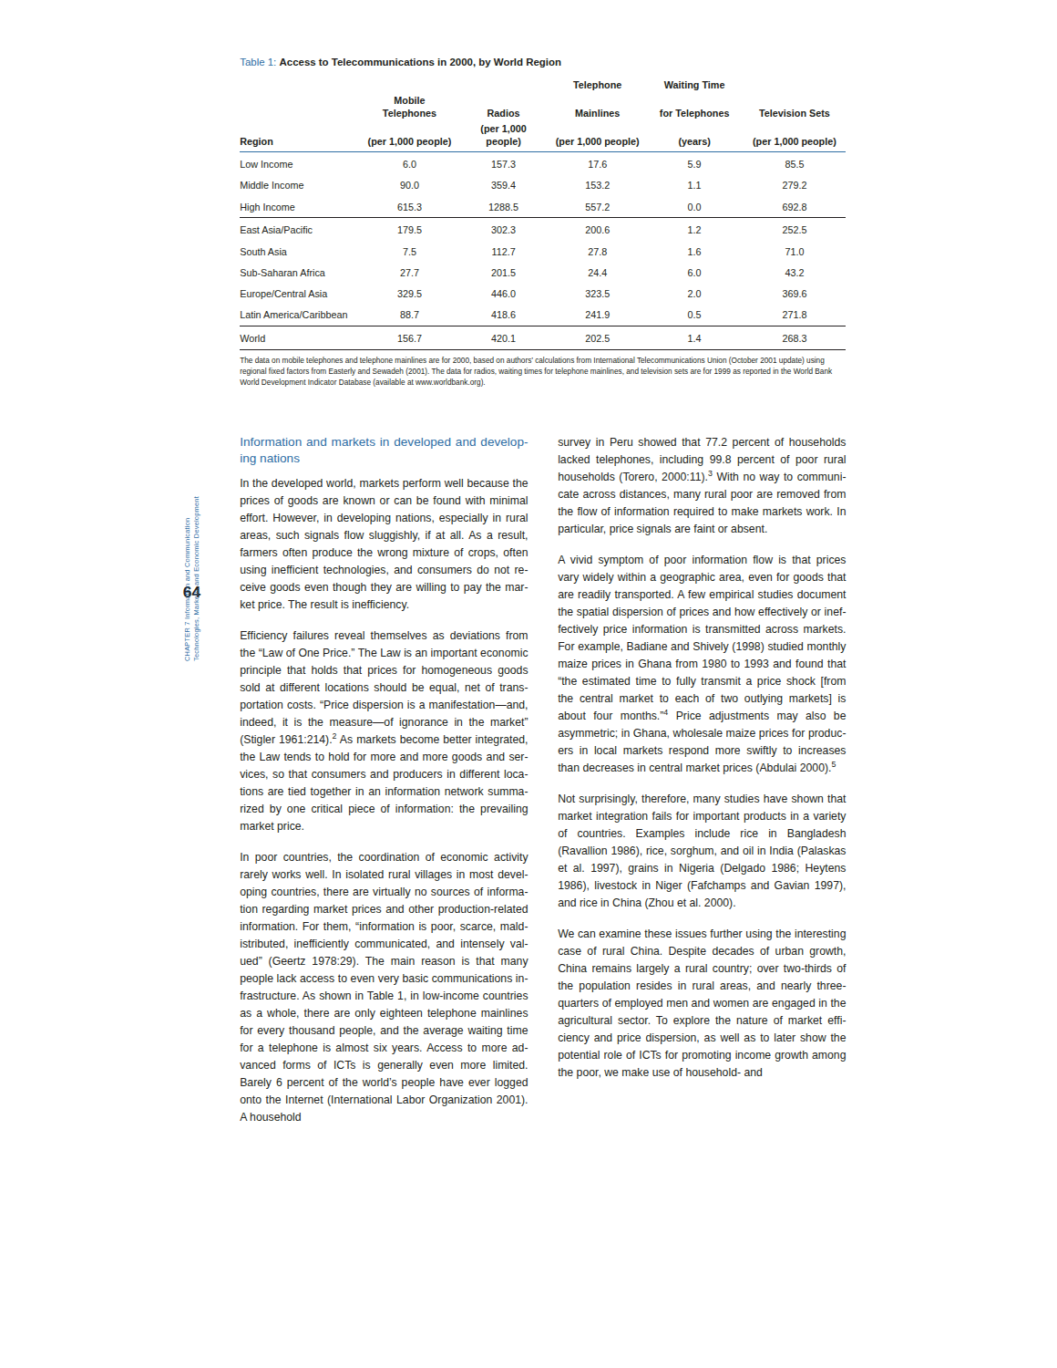64
CHAPTER 7 Information and Communication
Technologies, Markets, and Economic Development
Table 1: Access to Telecommunications in 2000, by World Region
| | | | Telephone | Waiting Time | |
| --- | --- | --- | --- | --- | --- |
| | Mobile Telephones | Radios | Mainlines | for Telephones | Television Sets |
| Region | (per 1,000 people) | (per 1,000 people) | (per 1,000 people) | (years) | (per 1,000 people) |
| Low Income | 6.0 | 157.3 | 17.6 | 5.9 | 85.5 |
| Middle Income | 90.0 | 359.4 | 153.2 | 1.1 | 279.2 |
| High Income | 615.3 | 1288.5 | 557.2 | 0.0 | 692.8 |
| East Asia/Pacific | 179.5 | 302.3 | 200.6 | 1.2 | 252.5 |
| South Asia | 7.5 | 112.7 | 27.8 | 1.6 | 71.0 |
| Sub-Saharan Africa | 27.7 | 201.5 | 24.4 | 6.0 | 43.2 |
| Europe/Central Asia | 329.5 | 446.0 | 323.5 | 2.0 | 369.6 |
| Latin America/Caribbean | 88.7 | 418.6 | 241.9 | 0.5 | 271.8 |
| World | 156.7 | 420.1 | 202.5 | 1.4 | 268.3 |
The data on mobile telephones and telephone mainlines are for 2000, based on authors’ calculations from International Telecommunications Union (October 2001 update) using regional fixed factors from Easterly and Sewadeh (2001). The data for radios, waiting times for telephone mainlines, and television sets are for 1999 as reported in the World Bank World Development Indicator Database (available at www.worldbank.org).
Information and markets in developed and developing nations
In the developed world, markets perform well because the prices of goods are known or can be found with minimal effort. However, in developing nations, especially in rural areas, such signals flow sluggishly, if at all. As a result, farmers often produce the wrong mixture of crops, often using inefficient technologies, and consumers do not receive goods even though they are willing to pay the market price. The result is inefficiency.
Efficiency failures reveal themselves as deviations from the “Law of One Price.” The Law is an important economic principle that holds that prices for homogeneous goods sold at different locations should be equal, net of transportation costs. “Price dispersion is a manifestation—and, indeed, it is the measure—of ignorance in the market” (Stigler 1961:214).2 As markets become better integrated, the Law tends to hold for more and more goods and services, so that consumers and producers in different locations are tied together in an information network summarized by one critical piece of information: the prevailing market price.
In poor countries, the coordination of economic activity rarely works well. In isolated rural villages in most developing countries, there are virtually no sources of information regarding market prices and other production-related information. For them, “information is poor, scarce, maldistributed, inefficiently communicated, and intensely valued” (Geertz 1978:29). The main reason is that many people lack access to even very basic communications infrastructure. As shown in Table 1, in low-income countries as a whole, there are only eighteen telephone mainlines for every thousand people, and the average waiting time for a telephone is almost six years. Access to more advanced forms of ICTs is generally even more limited. Barely 6 percent of the world’s people have ever logged onto the Internet (International Labor Organization 2001). A household
survey in Peru showed that 77.2 percent of households lacked telephones, including 99.8 percent of poor rural households (Torero, 2000:11).3 With no way to communicate across distances, many rural poor are removed from the flow of information required to make markets work. In particular, price signals are faint or absent.
A vivid symptom of poor information flow is that prices vary widely within a geographic area, even for goods that are readily transported. A few empirical studies document the spatial dispersion of prices and how effectively or ineffectively price information is transmitted across markets. For example, Badiane and Shively (1998) studied monthly maize prices in Ghana from 1980 to 1993 and found that “the estimated time to fully transmit a price shock [from the central market to each of two outlying markets] is about four months.”4 Price adjustments may also be asymmetric; in Ghana, wholesale maize prices for producers in local markets respond more swiftly to increases than decreases in central market prices (Abdulai 2000).5
Not surprisingly, therefore, many studies have shown that market integration fails for important products in a variety of countries. Examples include rice in Bangladesh (Ravallion 1986), rice, sorghum, and oil in India (Palaskas et al. 1997), grains in Nigeria (Delgado 1986; Heytens 1986), livestock in Niger (Fafchamps and Gavian 1997), and rice in China (Zhou et al. 2000).
We can examine these issues further using the interesting case of rural China. Despite decades of urban growth, China remains largely a rural country; over two-thirds of the population resides in rural areas, and nearly three-quarters of employed men and women are engaged in the agricultural sector. To explore the nature of market efficiency and price dispersion, as well as to later show the potential role of ICTs for promoting income growth among the poor, we make use of household- and